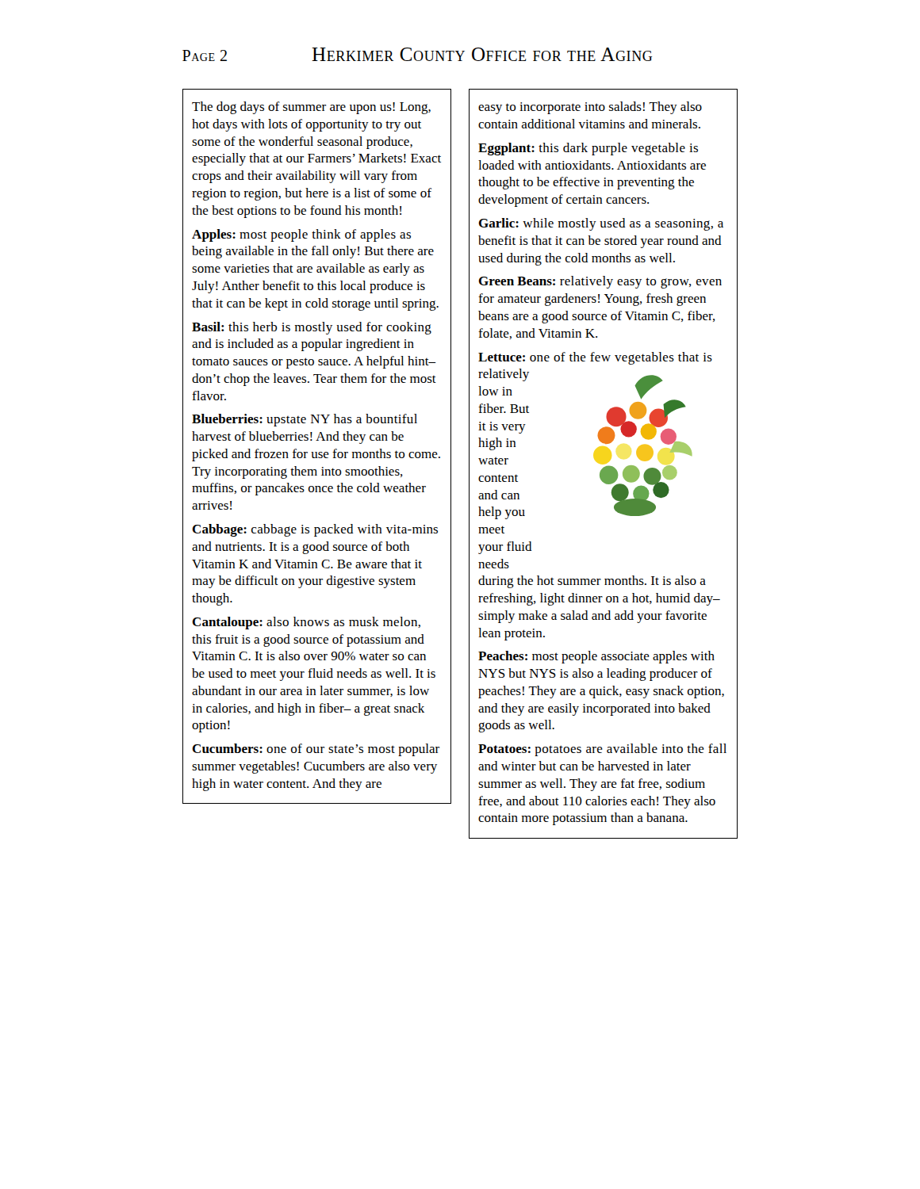Page 2
Herkimer County Office for the Aging
The dog days of summer are upon us! Long, hot days with lots of opportunity to try out some of the wonderful seasonal produce, especially that at our Farmers’ Markets! Exact crops and their availability will vary from region to region, but here is a list of some of the best options to be found his month!
Apples: most people think of apples as being available in the fall only! But there are some varieties that are available as early as July! Anther benefit to this local produce is that it can be kept in cold storage until spring.
Basil: this herb is mostly used for cooking and is included as a popular ingredient in tomato sauces or pesto sauce. A helpful hint– don’t chop the leaves. Tear them for the most flavor.
Blueberries: upstate NY has a bountiful harvest of blueberries! And they can be picked and frozen for use for months to come. Try incorporating them into smoothies, muffins, or pancakes once the cold weather arrives!
Cabbage: cabbage is packed with vita-mins and nutrients. It is a good source of both Vitamin K and Vitamin C. Be aware that it may be difficult on your digestive system though.
Cantaloupe: also knows as musk melon, this fruit is a good source of potassium and Vitamin C. It is also over 90% water so can be used to meet your fluid needs as well. It is abundant in our area in later summer, is low in calories, and high in fiber– a great snack option!
Cucumbers: one of our state’s most popular summer vegetables! Cucumbers are also very high in water content. And they are
easy to incorporate into salads! They also contain additional vitamins and minerals.
Eggplant: this dark purple vegetable is loaded with antioxidants. Antioxidants are thought to be effective in preventing the development of certain cancers.
Garlic: while mostly used as a seasoning, a benefit is that it can be stored year round and used during the cold months as well.
Green Beans: relatively easy to grow, even for amateur gardeners! Young, fresh green beans are a good source of Vitamin C, fiber, folate, and Vitamin K.
Lettuce: one of the few vegetables that is relatively low in fiber. But it is very high in water content and can help you meet your fluid needs during the hot summer months. It is also a refreshing, light dinner on a hot, humid day– simply make a salad and add your favorite lean protein.
Peaches: most people associate apples with NYS but NYS is also a leading producer of peaches! They are a quick, easy snack option, and they are easily incorporated into baked goods as well.
Potatoes: potatoes are available into the fall and winter but can be harvested in later summer as well. They are fat free, sodium free, and about 110 calories each! They also contain more potassium than a banana.